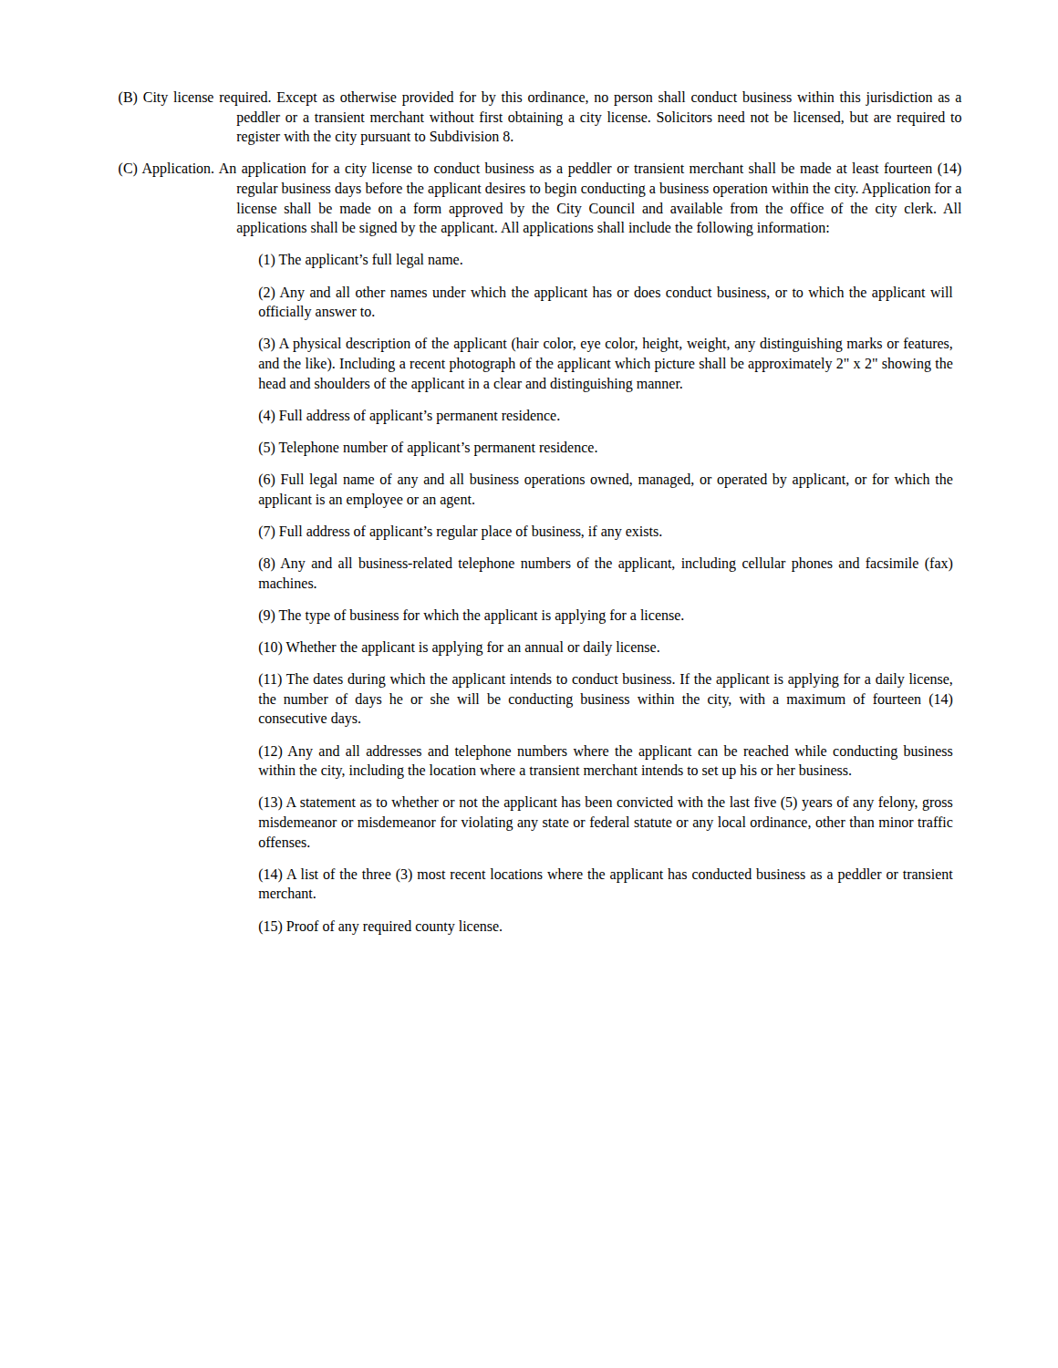(B) City license required. Except as otherwise provided for by this ordinance, no person shall conduct business within this jurisdiction as a peddler or a transient merchant without first obtaining a city license. Solicitors need not be licensed, but are required to register with the city pursuant to Subdivision 8.
(C) Application. An application for a city license to conduct business as a peddler or transient merchant shall be made at least fourteen (14) regular business days before the applicant desires to begin conducting a business operation within the city. Application for a license shall be made on a form approved by the City Council and available from the office of the city clerk. All applications shall be signed by the applicant. All applications shall include the following information:
(1) The applicant’s full legal name.
(2) Any and all other names under which the applicant has or does conduct business, or to which the applicant will officially answer to.
(3) A physical description of the applicant (hair color, eye color, height, weight, any distinguishing marks or features, and the like). Including a recent photograph of the applicant which picture shall be approximately 2" x 2" showing the head and shoulders of the applicant in a clear and distinguishing manner.
(4) Full address of applicant’s permanent residence.
(5) Telephone number of applicant’s permanent residence.
(6) Full legal name of any and all business operations owned, managed, or operated by applicant, or for which the applicant is an employee or an agent.
(7) Full address of applicant’s regular place of business, if any exists.
(8) Any and all business-related telephone numbers of the applicant, including cellular phones and facsimile (fax) machines.
(9) The type of business for which the applicant is applying for a license.
(10) Whether the applicant is applying for an annual or daily license.
(11) The dates during which the applicant intends to conduct business. If the applicant is applying for a daily license, the number of days he or she will be conducting business within the city, with a maximum of fourteen (14) consecutive days.
(12) Any and all addresses and telephone numbers where the applicant can be reached while conducting business within the city, including the location where a transient merchant intends to set up his or her business.
(13) A statement as to whether or not the applicant has been convicted with the last five (5) years of any felony, gross misdemeanor or misdemeanor for violating any state or federal statute or any local ordinance, other than minor traffic offenses.
(14) A list of the three (3) most recent locations where the applicant has conducted business as a peddler or transient merchant.
(15) Proof of any required county license.